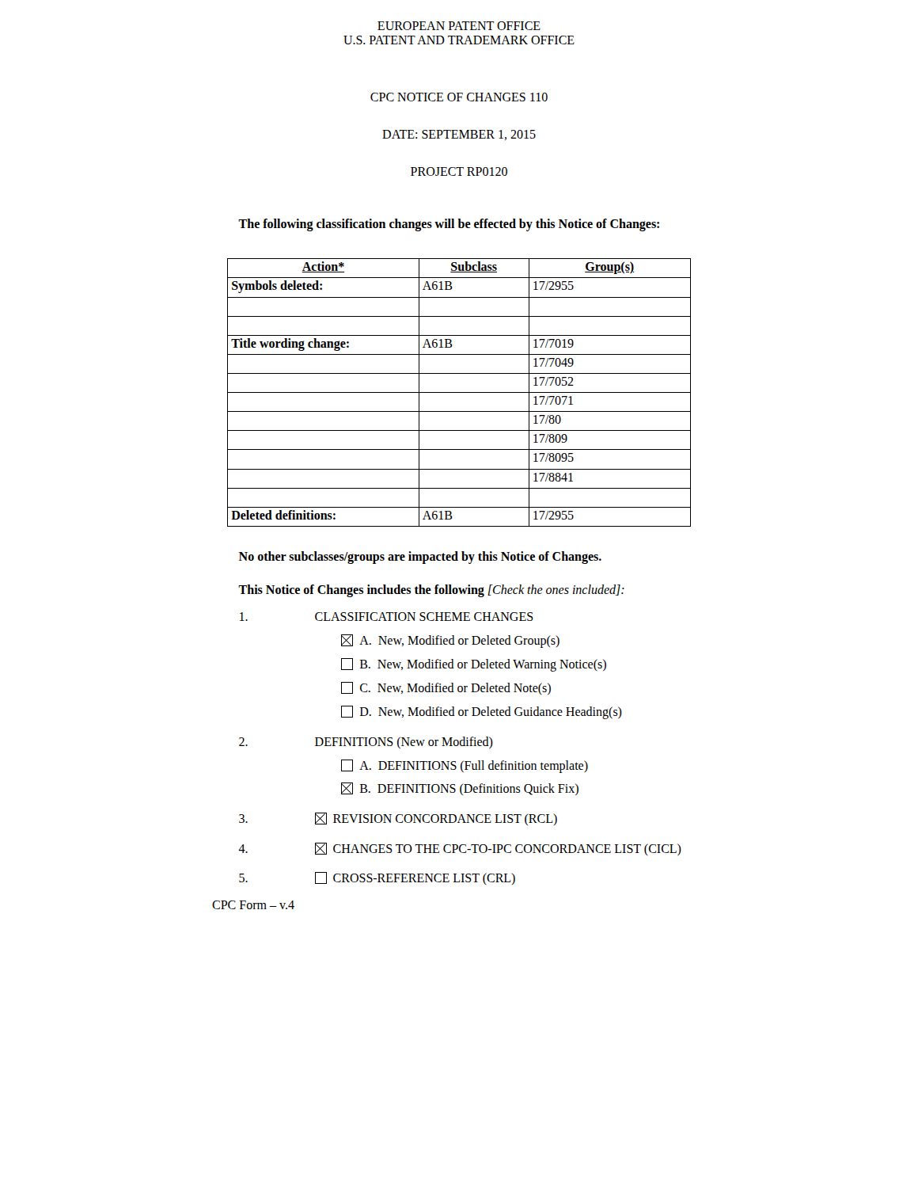EUROPEAN PATENT OFFICE
U.S. PATENT AND TRADEMARK OFFICE
CPC NOTICE OF CHANGES 110
DATE: SEPTEMBER 1, 2015
PROJECT RP0120
The following classification changes will be effected by this Notice of Changes:
| Action* | Subclass | Group(s) |
| --- | --- | --- |
| Symbols deleted: | A61B | 17/2955 |
| Title wording change: | A61B | 17/7019 |
| | | 17/7049 |
| | | 17/7052 |
| | | 17/7071 |
| | | 17/80 |
| | | 17/809 |
| | | 17/8095 |
| | | 17/8841 |
| Deleted definitions: | A61B | 17/2955 |
No other subclasses/groups are impacted by this Notice of Changes.
This Notice of Changes includes the following [Check the ones included]:
1. CLASSIFICATION SCHEME CHANGES A. New, Modified or Deleted Group(s) B. New, Modified or Deleted Warning Notice(s) C. New, Modified or Deleted Note(s) D. New, Modified or Deleted Guidance Heading(s)
2. DEFINITIONS (New or Modified) A. DEFINITIONS (Full definition template) B. DEFINITIONS (Definitions Quick Fix)
3. REVISION CONCORDANCE LIST (RCL)
4. CHANGES TO THE CPC-TO-IPC CONCORDANCE LIST (CICL)
5. CROSS-REFERENCE LIST (CRL)
CPC Form – v.4